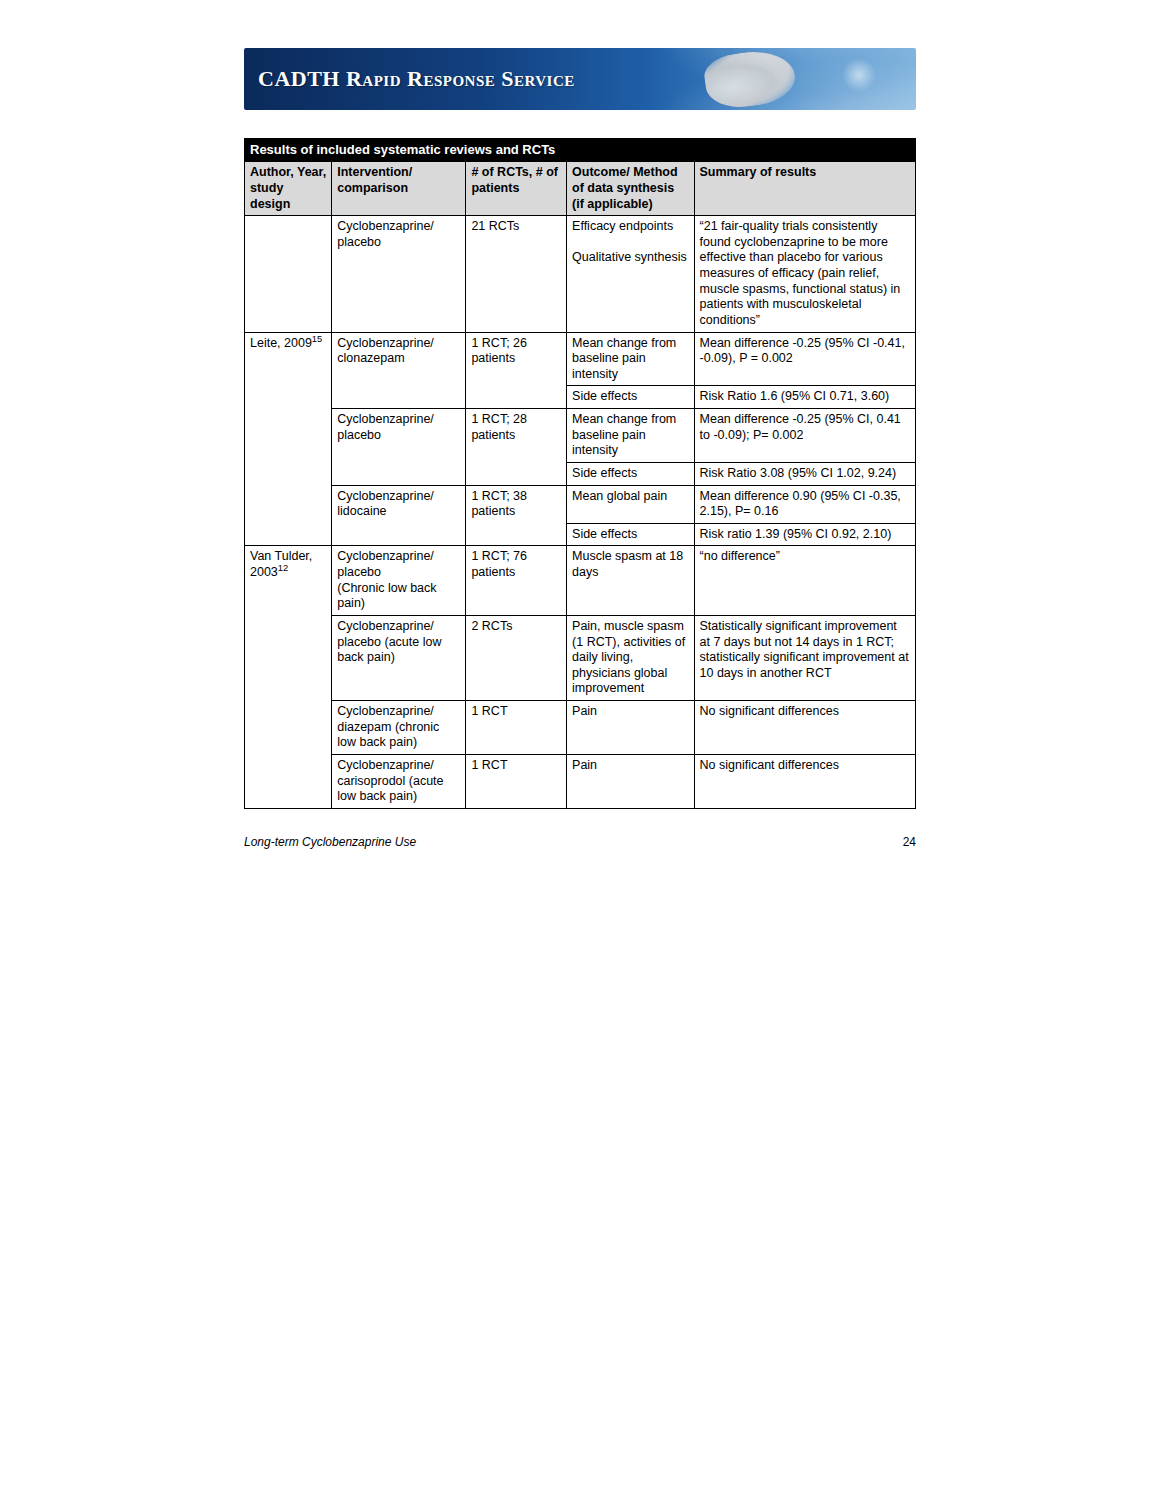CADTH Rapid Response Service
| Results of included systematic reviews and RCTs |
| Author, Year, study design | Intervention/ comparison | # of RCTs, # of patients | Outcome/ Method of data synthesis (if applicable) | Summary of results |
| | Cyclobenzaprine/ placebo | 21 RCTs | Efficacy endpoints Qualitative synthesis | “21 fair-quality trials consistently found cyclobenzaprine to be more effective than placebo for various measures of efficacy (pain relief, muscle spasms, functional status) in patients with musculoskeletal conditions” |
| Leite, 2009 15 | Cyclobenzaprine/ clonazepam | 1 RCT; 26 patients | Mean change from baseline pain intensity | Mean difference -0.25 (95% CI -0.41, -0.09), P = 0.002 |
| Side effects | Risk Ratio 1.6 (95% CI 0.71, 3.60) |
| Cyclobenzaprine/ placebo | 1 RCT; 28 patients | Mean change from baseline pain intensity | Mean difference -0.25 (95% CI, 0.41 to -0.09); P= 0.002 |
| Side effects | Risk Ratio 3.08 (95% CI 1.02, 9.24) |
| Cyclobenzaprine/ lidocaine | 1 RCT; 38 patients | Mean global pain | Mean difference 0.90 (95% CI -0.35, 2.15), P= 0.16 |
| Side effects | Risk ratio 1.39 (95% CI 0.92, 2.10) |
| Van Tulder, 2003 12 | Cyclobenzaprine/ placebo (Chronic low back pain) | 1 RCT; 76 patients | Muscle spasm at 18 days | “no difference” |
| Cyclobenzaprine/ placebo (acute low back pain) | 2 RCTs | Pain, muscle spasm (1 RCT), activities of daily living, physicians global improvement | Statistically significant improvement at 7 days but not 14 days in 1 RCT; statistically significant improvement at 10 days in another RCT |
| Cyclobenzaprine/ diazepam (chronic low back pain) | 1 RCT | Pain | No significant differences |
| Cyclobenzaprine/ carisoprodol (acute low back pain) | 1 RCT | Pain | No significant differences |
Long-term Cyclobenzaprine Use
24